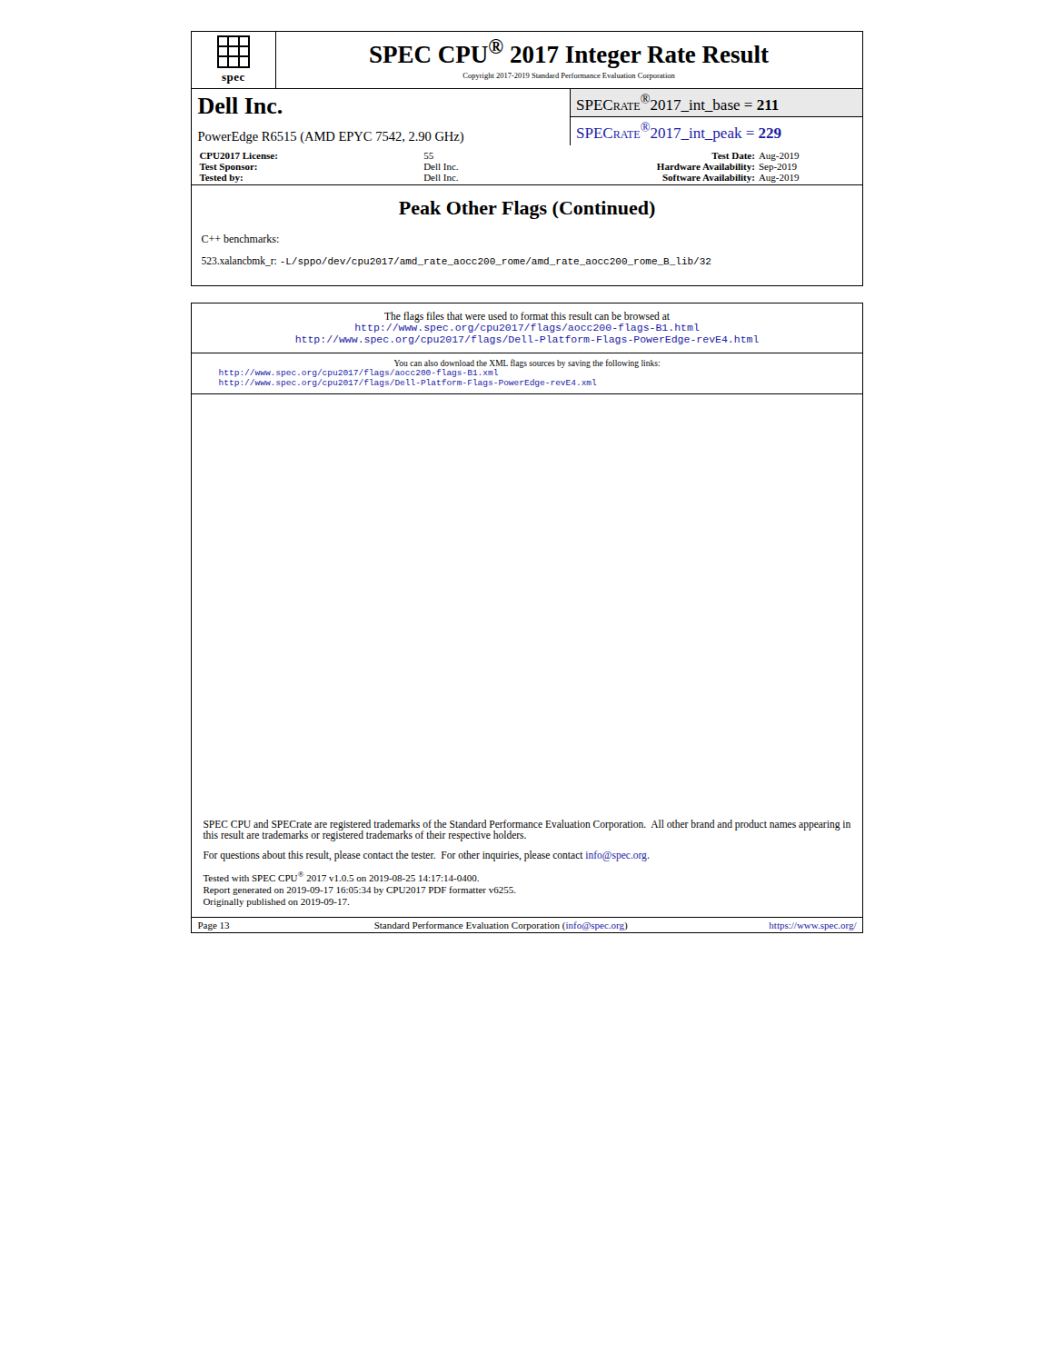spec
SPEC CPU® 2017 Integer Rate Result
Copyright 2017-2019 Standard Performance Evaluation Corporation
Dell Inc.
PowerEdge R6515 (AMD EPYC 7542, 2.90 GHz)
SPECrate®2017_int_base = 211
SPECrate®2017_int_peak = 229
| CPU2017 License: | 55 |
| Test Sponsor: | Dell Inc. |
| Tested by: | Dell Inc. |
| Test Date: | Aug-2019 |
| Hardware Availability: | Sep-2019 |
| Software Availability: | Aug-2019 |
Peak Other Flags (Continued)
C++ benchmarks:
523.xalancbmk_r: -L/sppo/dev/cpu2017/amd_rate_aocc200_rome/amd_rate_aocc200_rome_B_lib/32
The flags files that were used to format this result can be browsed at http://www.spec.org/cpu2017/flags/aocc200-flags-B1.html http://www.spec.org/cpu2017/flags/Dell-Platform-Flags-PowerEdge-revE4.html
You can also download the XML flags sources by saving the following links: http://www.spec.org/cpu2017/flags/aocc200-flags-B1.xml http://www.spec.org/cpu2017/flags/Dell-Platform-Flags-PowerEdge-revE4.xml
SPEC CPU and SPECrate are registered trademarks of the Standard Performance Evaluation Corporation. All other brand and product names appearing in this result are trademarks or registered trademarks of their respective holders.
For questions about this result, please contact the tester. For other inquiries, please contact info@spec.org.
Tested with SPEC CPU® 2017 v1.0.5 on 2019-08-25 14:17:14-0400.
Report generated on 2019-09-17 16:05:34 by CPU2017 PDF formatter v6255.
Originally published on 2019-09-17.
Page 13
Standard Performance Evaluation Corporation (info@spec.org)
https://www.spec.org/